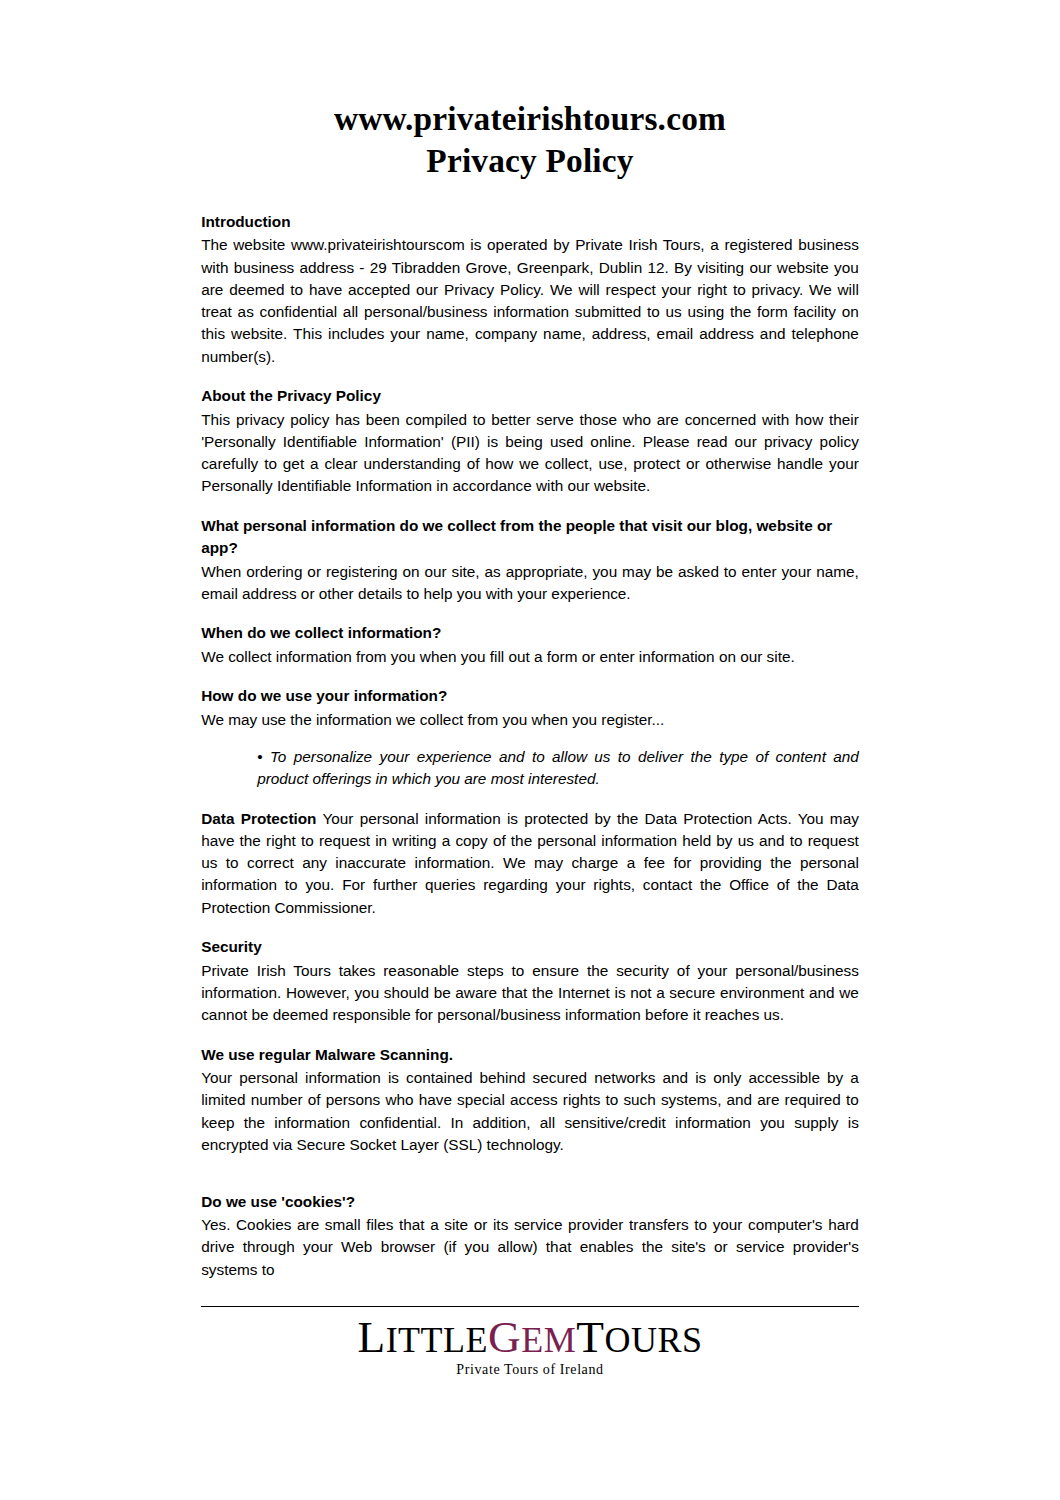www.privateirishtours.com
Privacy Policy
Introduction
The website www.privateirishtourscom is operated by Private Irish Tours, a registered business with business address - 29 Tibradden Grove, Greenpark, Dublin 12. By visiting our website you are deemed to have accepted our Privacy Policy. We will respect your right to privacy. We will treat as confidential all personal/business information submitted to us using the form facility on this website. This includes your name, company name, address, email address and telephone number(s).
About the Privacy Policy
This privacy policy has been compiled to better serve those who are concerned with how their 'Personally Identifiable Information' (PII) is being used online. Please read our privacy policy carefully to get a clear understanding of how we collect, use, protect or otherwise handle your Personally Identifiable Information in accordance with our website.
What personal information do we collect from the people that visit our blog, website or app?
When ordering or registering on our site, as appropriate, you may be asked to enter your name, email address or other details to help you with your experience.
When do we collect information?
We collect information from you when you fill out a form or enter information on our site.
How do we use your information?
We may use the information we collect from you when you register...
• To personalize your experience and to allow us to deliver the type of content and product offerings in which you are most interested.
Data Protection Your personal information is protected by the Data Protection Acts. You may have the right to request in writing a copy of the personal information held by us and to request us to correct any inaccurate information. We may charge a fee for providing the personal information to you. For further queries regarding your rights, contact the Office of the Data Protection Commissioner.
Security
Private Irish Tours takes reasonable steps to ensure the security of your personal/business information. However, you should be aware that the Internet is not a secure environment and we cannot be deemed responsible for personal/business information before it reaches us.
We use regular Malware Scanning.
Your personal information is contained behind secured networks and is only accessible by a limited number of persons who have special access rights to such systems, and are required to keep the information confidential. In addition, all sensitive/credit information you supply is encrypted via Secure Socket Layer (SSL) technology.
Do we use 'cookies'?
Yes. Cookies are small files that a site or its service provider transfers to your computer's hard drive through your Web browser (if you allow) that enables the site's or service provider's systems to
LITTLEGEM TOURS
Private Tours of Ireland